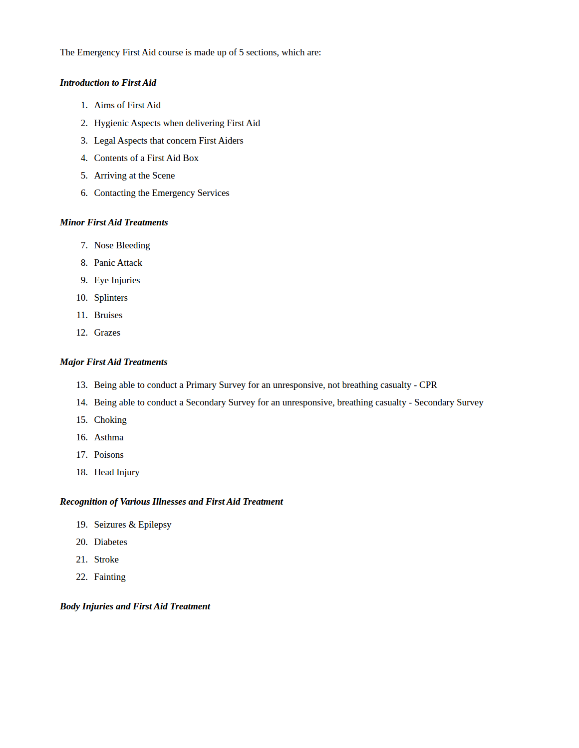The Emergency First Aid course is made up of 5 sections, which are:
Introduction to First Aid
Aims of First Aid
Hygienic Aspects when delivering First Aid
Legal Aspects that concern First Aiders
Contents of a First Aid Box
Arriving at the Scene
Contacting the Emergency Services
Minor First Aid Treatments
Nose Bleeding
Panic Attack
Eye Injuries
Splinters
Bruises
Grazes
Major First Aid Treatments
Being able to conduct a Primary Survey for an unresponsive, not breathing casualty - CPR
Being able to conduct a Secondary Survey for an unresponsive, breathing casualty - Secondary Survey
Choking
Asthma
Poisons
Head Injury
Recognition of Various Illnesses and First Aid Treatment
Seizures & Epilepsy
Diabetes
Stroke
Fainting
Body Injuries and First Aid Treatment